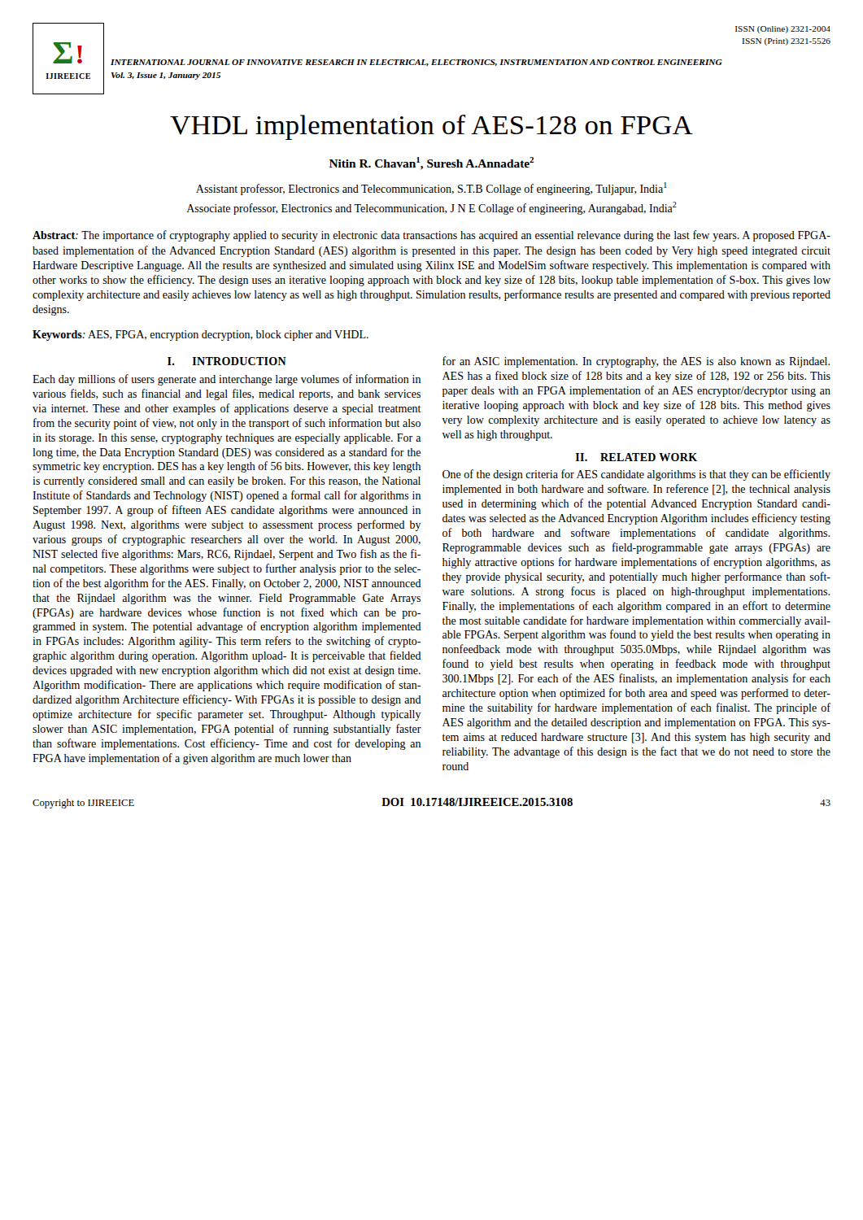Σ!
IJIREEICE
ISSN (Online) 2321-2004
ISSN (Print) 2321-5526
INTERNATIONAL JOURNAL OF INNOVATIVE RESEARCH IN ELECTRICAL, ELECTRONICS, INSTRUMENTATION AND CONTROL ENGINEERING Vol. 3, Issue 1, January 2015
VHDL implementation of AES-128 on FPGA
Nitin R. Chavan1, Suresh A.Annadate2
Assistant professor, Electronics and Telecommunication, S.T.B Collage of engineering, Tuljapur, India1
Associate professor, Electronics and Telecommunication, J N E Collage of engineering, Aurangabad, India2
Abstract: The importance of cryptography applied to security in electronic data transactions has acquired an essential relevance during the last few years. A proposed FPGA-based implementation of the Advanced Encryption Standard (AES) algorithm is presented in this paper. The design has been coded by Very high speed integrated circuit Hardware Descriptive Language. All the results are synthesized and simulated using Xilinx ISE and ModelSim software respectively. This implementation is compared with other works to show the efficiency. The design uses an iterative looping approach with block and key size of 128 bits, lookup table implementation of S-box. This gives low complexity architecture and easily achieves low latency as well as high throughput. Simulation results, performance results are presented and compared with previous reported designs.
Keywords: AES, FPGA, encryption decryption, block cipher and VHDL.
I. INTRODUCTION
Each day millions of users generate and interchange large volumes of information in various fields, such as financial and legal files, medical reports, and bank services via internet. These and other examples of applications deserve a special treatment from the security point of view, not only in the transport of such information but also in its storage. In this sense, cryptography techniques are especially applicable. For a long time, the Data Encryption Standard (DES) was considered as a standard for the symmetric key encryption. DES has a key length of 56 bits. However, this key length is currently considered small and can easily be broken. For this reason, the National Institute of Standards and Technology (NIST) opened a formal call for algorithms in September 1997. A group of fifteen AES candidate algorithms were announced in August 1998. Next, algorithms were subject to assessment process performed by various groups of cryptographic researchers all over the world. In August 2000, NIST selected five algorithms: Mars, RC6, Rijndael, Serpent and Two fish as the final competitors. These algorithms were subject to further analysis prior to the selection of the best algorithm for the AES. Finally, on October 2, 2000, NIST announced that the Rijndael algorithm was the winner. Field Programmable Gate Arrays (FPGAs) are hardware devices whose function is not fixed which can be programmed in system. The potential advantage of encryption algorithm implemented in FPGAs includes: Algorithm agility- This term refers to the switching of cryptographic algorithm during operation. Algorithm upload- It is perceivable that fielded devices upgraded with new encryption algorithm which did not exist at design time. Algorithm modification- There are applications which require modification of standardized algorithm Architecture efficiency- With FPGAs it is possible to design and optimize architecture for specific parameter set. Throughput- Although typically slower than ASIC implementation, FPGA potential of running substantially faster than software implementations. Cost efficiency- Time and cost for developing an FPGA have implementation of a given algorithm are much lower than
for an ASIC implementation. In cryptography, the AES is also known as Rijndael. AES has a fixed block size of 128 bits and a key size of 128, 192 or 256 bits. This paper deals with an FPGA implementation of an AES encryptor/decryptor using an iterative looping approach with block and key size of 128 bits. This method gives very low complexity architecture and is easily operated to achieve low latency as well as high throughput.
II. RELATED WORK
One of the design criteria for AES candidate algorithms is that they can be efficiently implemented in both hardware and software. In reference [2], the technical analysis used in determining which of the potential Advanced Encryption Standard candidates was selected as the Advanced Encryption Algorithm includes efficiency testing of both hardware and software implementations of candidate algorithms. Reprogrammable devices such as field-programmable gate arrays (FPGAs) are highly attractive options for hardware implementations of encryption algorithms, as they provide physical security, and potentially much higher performance than software solutions. A strong focus is placed on high-throughput implementations. Finally, the implementations of each algorithm compared in an effort to determine the most suitable candidate for hardware implementation within commercially available FPGAs. Serpent algorithm was found to yield the best results when operating in nonfeedback mode with throughput 5035.0Mbps, while Rijndael algorithm was found to yield best results when operating in feedback mode with throughput 300.1Mbps [2]. For each of the AES finalists, an implementation analysis for each architecture option when optimized for both area and speed was performed to determine the suitability for hardware implementation of each finalist. The principle of AES algorithm and the detailed description and implementation on FPGA. This system aims at reduced hardware structure [3]. And this system has high security and reliability. The advantage of this design is the fact that we do not need to store the round
Copyright to IJIREEICE
DOI 10.17148/IJIREEICE.2015.3108
43